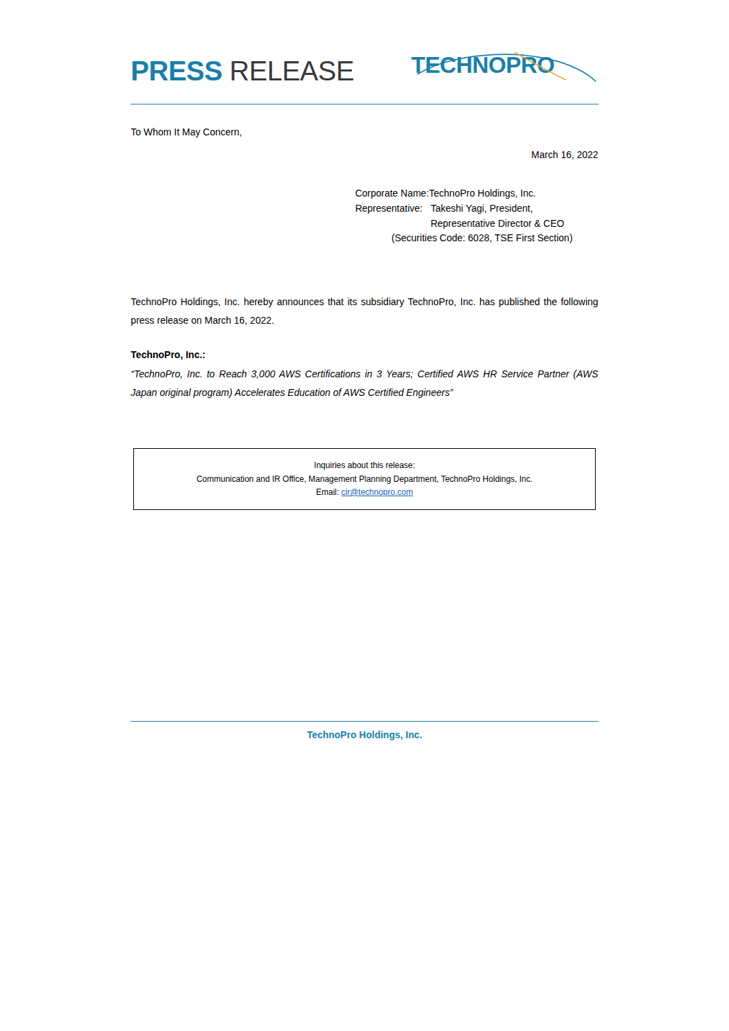PRESS RELEASE
TECHNOPRO
To Whom It May Concern,
March 16, 2022
Corporate Name: TechnoPro Holdings, Inc.
Representative: Takeshi Yagi, President, Representative Director & CEO
(Securities Code: 6028, TSE First Section)
TechnoPro Holdings, Inc. hereby announces that its subsidiary TechnoPro, Inc. has published the following press release on March 16, 2022.
TechnoPro, Inc.:
“TechnoPro, Inc. to Reach 3,000 AWS Certifications in 3 Years; Certified AWS HR Service Partner (AWS Japan original program) Accelerates Education of AWS Certified Engineers”
Inquiries about this release:
Communication and IR Office, Management Planning Department, TechnoPro Holdings, Inc.
Email: cir@technopro.com
TechnoPro Holdings, Inc.